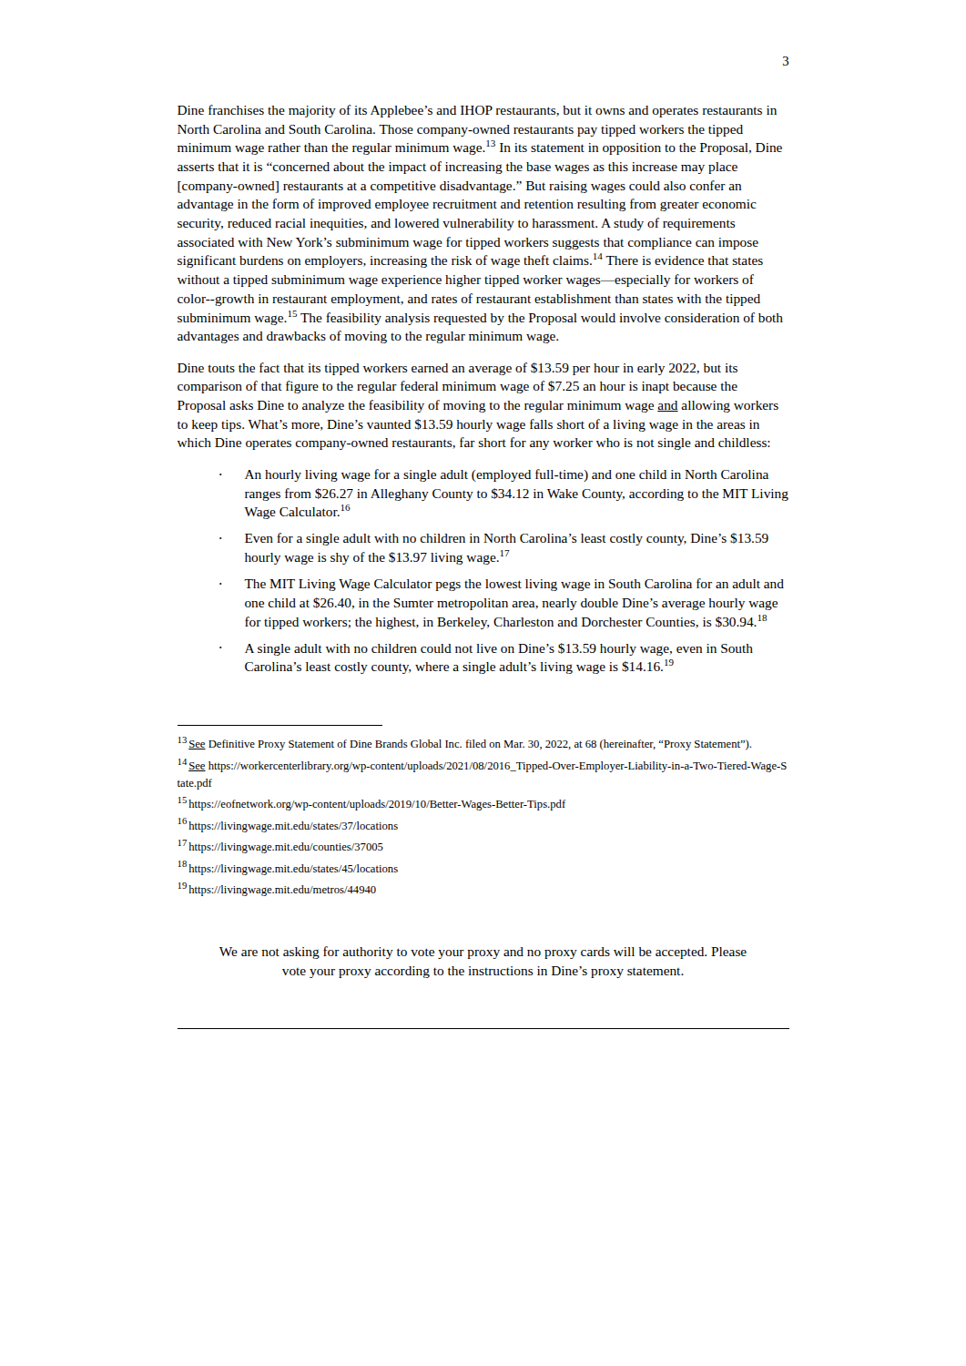3
Dine franchises the majority of its Applebee’s and IHOP restaurants, but it owns and operates restaurants in North Carolina and South Carolina. Those company-owned restaurants pay tipped workers the tipped minimum wage rather than the regular minimum wage.13 In its statement in opposition to the Proposal, Dine asserts that it is “concerned about the impact of increasing the base wages as this increase may place [company-owned] restaurants at a competitive disadvantage.” But raising wages could also confer an advantage in the form of improved employee recruitment and retention resulting from greater economic security, reduced racial inequities, and lowered vulnerability to harassment. A study of requirements associated with New York’s subminimum wage for tipped workers suggests that compliance can impose significant burdens on employers, increasing the risk of wage theft claims.14 There is evidence that states without a tipped subminimum wage experience higher tipped worker wages—especially for workers of color--growth in restaurant employment, and rates of restaurant establishment than states with the tipped subminimum wage.15 The feasibility analysis requested by the Proposal would involve consideration of both advantages and drawbacks of moving to the regular minimum wage.
Dine touts the fact that its tipped workers earned an average of $13.59 per hour in early 2022, but its comparison of that figure to the regular federal minimum wage of $7.25 an hour is inapt because the Proposal asks Dine to analyze the feasibility of moving to the regular minimum wage and allowing workers to keep tips. What’s more, Dine’s vaunted $13.59 hourly wage falls short of a living wage in the areas in which Dine operates company-owned restaurants, far short for any worker who is not single and childless:
An hourly living wage for a single adult (employed full-time) and one child in North Carolina ranges from $26.27 in Alleghany County to $34.12 in Wake County, according to the MIT Living Wage Calculator.16
Even for a single adult with no children in North Carolina’s least costly county, Dine’s $13.59 hourly wage is shy of the $13.97 living wage.17
The MIT Living Wage Calculator pegs the lowest living wage in South Carolina for an adult and one child at $26.40, in the Sumter metropolitan area, nearly double Dine’s average hourly wage for tipped workers; the highest, in Berkeley, Charleston and Dorchester Counties, is $30.94.18
A single adult with no children could not live on Dine’s $13.59 hourly wage, even in South Carolina’s least costly county, where a single adult’s living wage is $14.16.19
13See Definitive Proxy Statement of Dine Brands Global Inc. filed on Mar. 30, 2022, at 68 (hereinafter, “Proxy Statement”).
14See https://workercenterlibrary.org/wp-content/uploads/2021/08/2016_Tipped-Over-Employer-Liability-in-a-Two-Tiered-Wage-State.pdf
15https://eofnetwork.org/wp-content/uploads/2019/10/Better-Wages-Better-Tips.pdf
16https://livingwage.mit.edu/states/37/locations
17https://livingwage.mit.edu/counties/37005
18https://livingwage.mit.edu/states/45/locations
19https://livingwage.mit.edu/metros/44940
We are not asking for authority to vote your proxy and no proxy cards will be accepted. Please vote your proxy according to the instructions in Dine’s proxy statement.